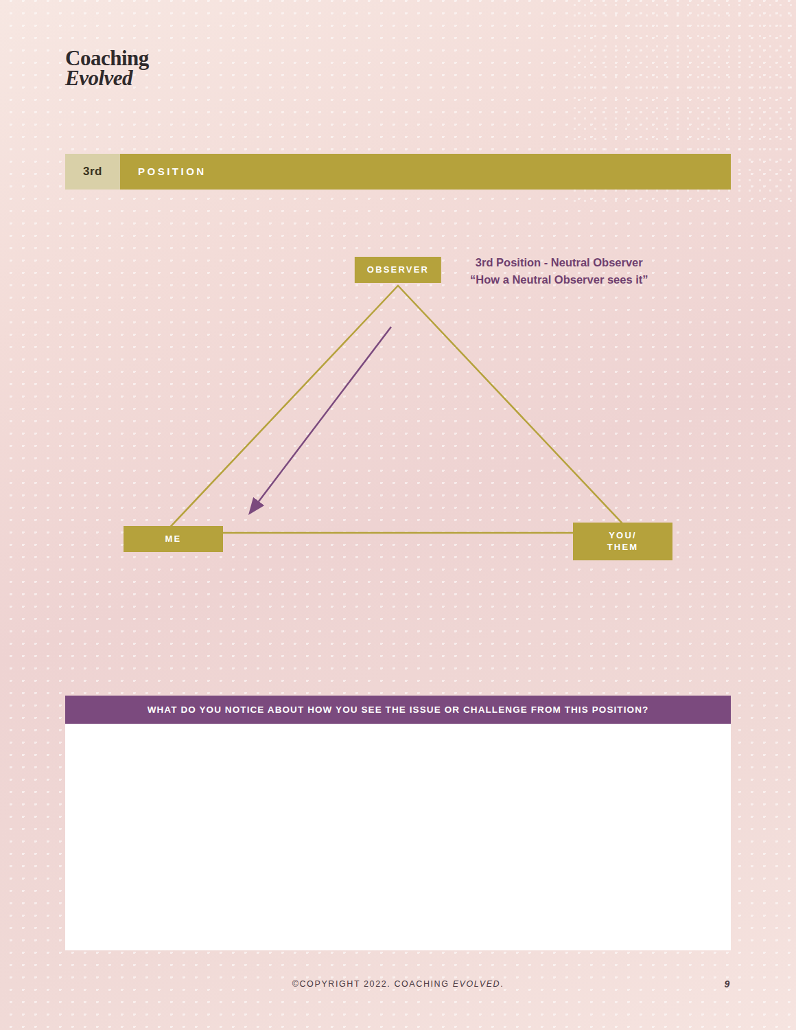Coaching Evolved
3rd
POSITION
OBSERVER
ME
YOU/
THEM
3rd Position - Neutral Observer
“How a Neutral Observer sees it”
WHAT DO YOU NOTICE ABOUT HOW YOU SEE THE ISSUE OR CHALLENGE FROM THIS POSITION?
©COPYRIGHT 2022. COACHING EVOLVED.
9